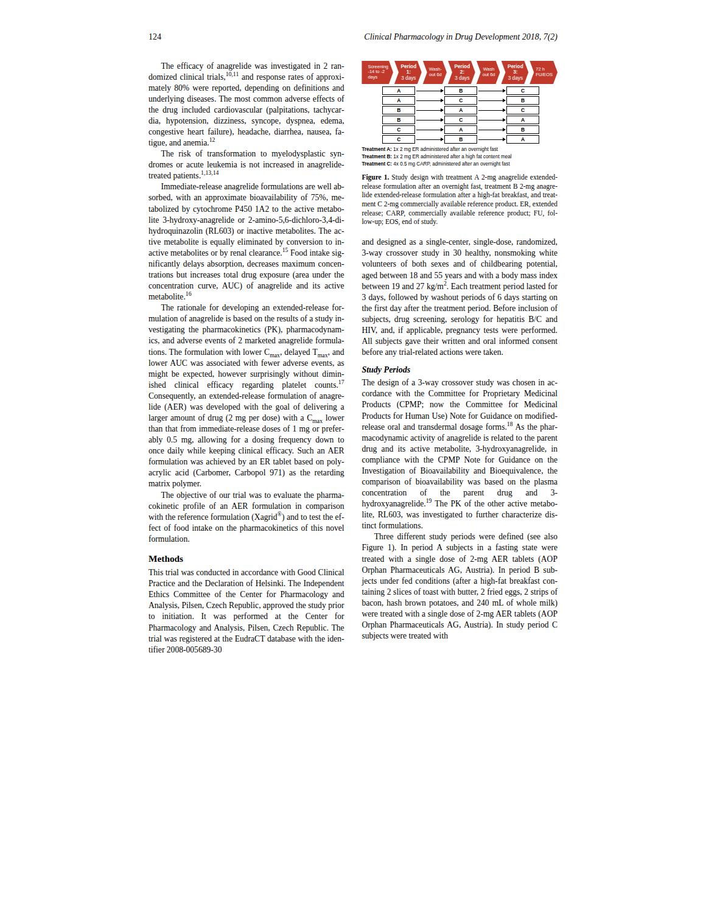124 Clinical Pharmacology in Drug Development 2018, 7(2)
The efficacy of anagrelide was investigated in 2 randomized clinical trials,10,11 and response rates of approximately 80% were reported, depending on definitions and underlying diseases. The most common adverse effects of the drug included cardiovascular (palpitations, tachycardia, hypotension, dizziness, syncope, dyspnea, edema, congestive heart failure), headache, diarrhea, nausea, fatigue, and anemia.12
The risk of transformation to myelodysplastic syndromes or acute leukemia is not increased in anagrelide-treated patients.1,13,14
Immediate-release anagrelide formulations are well absorbed, with an approximate bioavailability of 75%, metabolized by cytochrome P450 1A2 to the active metabolite 3-hydroxy-anagrelide or 2-amino-5,6-dichloro-3,4-dihydroquinazolin (RL603) or inactive metabolites. The active metabolite is equally eliminated by conversion to inactive metabolites or by renal clearance.15 Food intake significantly delays absorption, decreases maximum concentrations but increases total drug exposure (area under the concentration curve, AUC) of anagrelide and its active metabolite.16
The rationale for developing an extended-release formulation of anagrelide is based on the results of a study investigating the pharmacokinetics (PK), pharmacodynamics, and adverse events of 2 marketed anagrelide formulations. The formulation with lower Cmax, delayed Tmax, and lower AUC was associated with fewer adverse events, as might be expected, however surprisingly without diminished clinical efficacy regarding platelet counts.17 Consequently, an extended-release formulation of anagrelide (AER) was developed with the goal of delivering a larger amount of drug (2 mg per dose) with a Cmax lower than that from immediate-release doses of 1 mg or preferably 0.5 mg, allowing for a dosing frequency down to once daily while keeping clinical efficacy. Such an AER formulation was achieved by an ER tablet based on polyacrylic acid (Carbomer, Carbopol 971) as the retarding matrix polymer.
The objective of our trial was to evaluate the pharmacokinetic profile of an AER formulation in comparison with the reference formulation (Xagrid®) and to test the effect of food intake on the pharmacokinetics of this novel formulation.
Methods
This trial was conducted in accordance with Good Clinical Practice and the Declaration of Helsinki. The Independent Ethics Committee of the Center for Pharmacology and Analysis, Pilsen, Czech Republic, approved the study prior to initiation. It was performed at the Center for Pharmacology and Analysis, Pilsen, Czech Republic. The trial was registered at the EudraCT database with the identifier 2008-005689-30
Screening-14 to -2 days
Period 1: 3 days
Wash-out 6d
Period 2: 3 days
Wash out 6d
Period 3: 3 days
72 h FU/EOS
A
B
C
A
C
B
B
A
C
B
C
A
C
A
B
C
B
A
Treatment A: 1x 2 mg ER administered after an overnight fast
Treatment B: 1x 2 mg ER administered after a high fat content meal
Treatment C: 4x 0.5 mg CARP, administered after an overnight fast
Figure 1. Study design with treatment A 2-mg anagrelide extended-release formulation after an overnight fast, treatment B 2-mg anagrelide extended-release formulation after a high-fat breakfast, and treatment C 2-mg commercially available reference product. ER, extended release; CARP, commercially available reference product; FU, follow-up; EOS, end of study.
and designed as a single-center, single-dose, randomized, 3-way crossover study in 30 healthy, nonsmoking white volunteers of both sexes and of childbearing potential, aged between 18 and 55 years and with a body mass index between 19 and 27 kg/m2. Each treatment period lasted for 3 days, followed by washout periods of 6 days starting on the first day after the treatment period. Before inclusion of subjects, drug screening, serology for hepatitis B/C and HIV, and, if applicable, pregnancy tests were performed. All subjects gave their written and oral informed consent before any trial-related actions were taken.
Study Periods
The design of a 3-way crossover study was chosen in accordance with the Committee for Proprietary Medicinal Products (CPMP; now the Committee for Medicinal Products for Human Use) Note for Guidance on modified-release oral and transdermal dosage forms.18 As the pharmacodynamic activity of anagrelide is related to the parent drug and its active metabolite, 3-hydroxyanagrelide, in compliance with the CPMP Note for Guidance on the Investigation of Bioavailability and Bioequivalence, the comparison of bioavailability was based on the plasma concentration of the parent drug and 3-hydroxyanagrelide.19 The PK of the other active metabolite, RL603, was investigated to further characterize distinct formulations.
Three different study periods were defined (see also Figure 1). In period A subjects in a fasting state were treated with a single dose of 2-mg AER tablets (AOP Orphan Pharmaceuticals AG, Austria). In period B subjects under fed conditions (after a high-fat breakfast containing 2 slices of toast with butter, 2 fried eggs, 2 strips of bacon, hash brown potatoes, and 240 mL of whole milk) were treated with a single dose of 2-mg AER tablets (AOP Orphan Pharmaceuticals AG, Austria). In study period C subjects were treated with